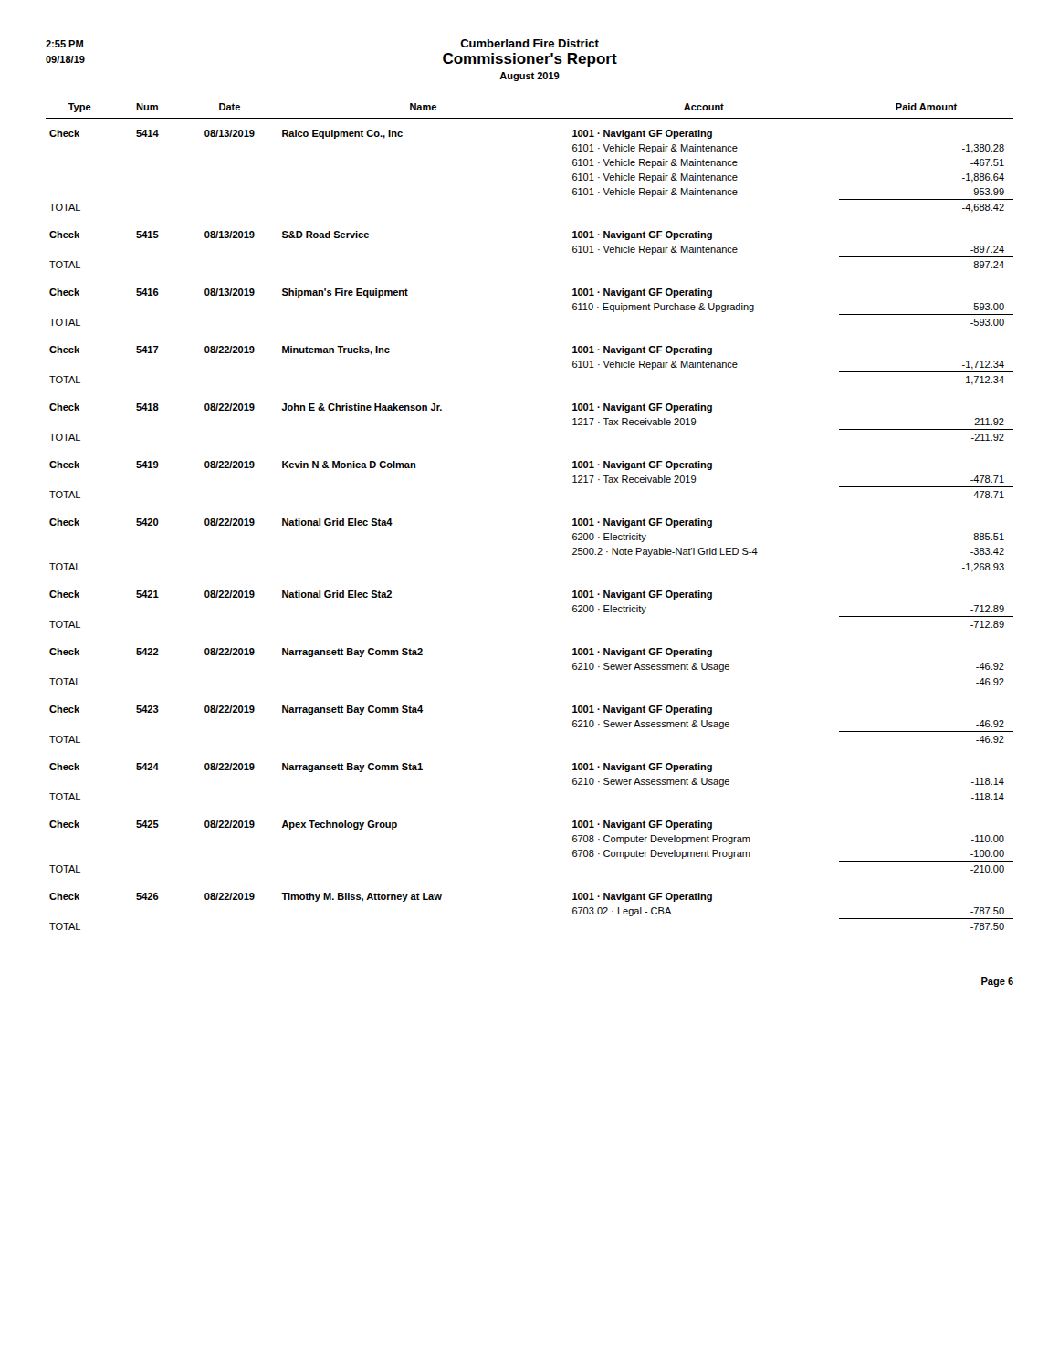2:55 PM
09/18/19
Cumberland Fire District
Commissioner's Report
August 2019
| Type | Num | Date | Name | Account | Paid Amount |
| --- | --- | --- | --- | --- | --- |
| Check | 5414 | 08/13/2019 | Ralco Equipment Co., Inc | 1001 · Navigant GF Operating | |
| | 6101 · Vehicle Repair & Maintenance | -1,380.28 |
| | 6101 · Vehicle Repair & Maintenance | -467.51 |
| | 6101 · Vehicle Repair & Maintenance | -1,886.64 |
| | 6101 · Vehicle Repair & Maintenance | -953.99 |
| TOTAL | | -4,688.42 |
| Check | 5415 | 08/13/2019 | S&D Road Service | 1001 · Navigant GF Operating | |
| | 6101 · Vehicle Repair & Maintenance | -897.24 |
| TOTAL | | -897.24 |
| Check | 5416 | 08/13/2019 | Shipman's Fire Equipment | 1001 · Navigant GF Operating | |
| | 6110 · Equipment Purchase & Upgrading | -593.00 |
| TOTAL | | -593.00 |
| Check | 5417 | 08/22/2019 | Minuteman Trucks, Inc | 1001 · Navigant GF Operating | |
| | 6101 · Vehicle Repair & Maintenance | -1,712.34 |
| TOTAL | | -1,712.34 |
| Check | 5418 | 08/22/2019 | John E & Christine Haakenson Jr. | 1001 · Navigant GF Operating | |
| | 1217 · Tax Receivable 2019 | -211.92 |
| TOTAL | | -211.92 |
| Check | 5419 | 08/22/2019 | Kevin N & Monica D Colman | 1001 · Navigant GF Operating | |
| | 1217 · Tax Receivable 2019 | -478.71 |
| TOTAL | | -478.71 |
| Check | 5420 | 08/22/2019 | National Grid Elec Sta4 | 1001 · Navigant GF Operating | |
| | 6200 · Electricity | -885.51 |
| | 2500.2 · Note Payable-Nat'l Grid LED S-4 | -383.42 |
| TOTAL | | -1,268.93 |
| Check | 5421 | 08/22/2019 | National Grid Elec Sta2 | 1001 · Navigant GF Operating | |
| | 6200 · Electricity | -712.89 |
| TOTAL | | -712.89 |
| Check | 5422 | 08/22/2019 | Narragansett Bay Comm Sta2 | 1001 · Navigant GF Operating | |
| | 6210 · Sewer Assessment & Usage | -46.92 |
| TOTAL | | -46.92 |
| Check | 5423 | 08/22/2019 | Narragansett Bay Comm Sta4 | 1001 · Navigant GF Operating | |
| | 6210 · Sewer Assessment & Usage | -46.92 |
| TOTAL | | -46.92 |
| Check | 5424 | 08/22/2019 | Narragansett Bay Comm Sta1 | 1001 · Navigant GF Operating | |
| | 6210 · Sewer Assessment & Usage | -118.14 |
| TOTAL | | -118.14 |
| Check | 5425 | 08/22/2019 | Apex Technology Group | 1001 · Navigant GF Operating | |
| | 6708 · Computer Development Program | -110.00 |
| | 6708 · Computer Development Program | -100.00 |
| TOTAL | | -210.00 |
| Check | 5426 | 08/22/2019 | Timothy M. Bliss, Attorney at Law | 1001 · Navigant GF Operating | |
| | 6703.02 · Legal - CBA | -787.50 |
| TOTAL | | -787.50 |
Page 6